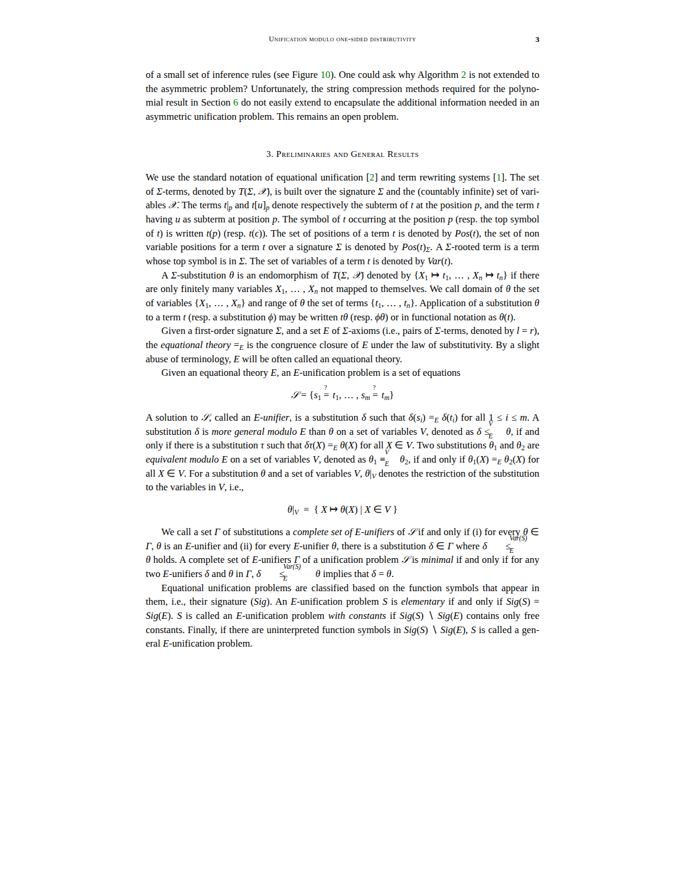Unification modulo one-sided distributivity 3
of a small set of inference rules (see Figure 10). One could ask why Algorithm 2 is not extended to the asymmetric problem? Unfortunately, the string compression methods required for the polynomial result in Section 6 do not easily extend to encapsulate the additional information needed in an asymmetric unification problem. This remains an open problem.
3. Preliminaries and General Results
We use the standard notation of equational unification [2] and term rewriting systems [1]. The set of Σ-terms, denoted by T(Σ, 𝒳), is built over the signature Σ and the (countably infinite) set of variables 𝒳. The terms t|p and t[u]p denote respectively the subterm of t at the position p, and the term t having u as subterm at position p. The symbol of t occurring at the position p (resp. the top symbol of t) is written t(p) (resp. t(ϵ)). The set of positions of a term t is denoted by Pos(t), the set of non variable positions for a term t over a signature Σ is denoted by Pos(t)Σ. A Σ-rooted term is a term whose top symbol is in Σ. The set of variables of a term t is denoted by Var(t).
A Σ-substitution θ is an endomorphism of T(Σ, 𝒳) denoted by {X1 ↦ t1, … , Xn ↦ tn} if there are only finitely many variables X1, … , Xn not mapped to themselves. We call domain of θ the set of variables {X1, … , Xn} and range of θ the set of terms {t1, … , tn}. Application of a substitution θ to a term t (resp. a substitution ϕ) may be written tθ (resp. ϕθ) or in functional notation as θ(t).
Given a first-order signature Σ, and a set E of Σ-axioms (i.e., pairs of Σ-terms, denoted by l = r), the equational theory =E is the congruence closure of E under the law of substitutivity. By a slight abuse of terminology, E will be often called an equational theory.
Given an equational theory E, an E-unification problem is a set of equations
𝒮 = {s1 ?= t1, … , sm ?= tm}
A solution to 𝒮, called an E-unifier, is a substitution δ such that δ(si) =E δ(ti) for all 1 ≤ i ≤ m. A substitution δ is more general modulo E than θ on a set of variables V, denoted as δ ≤VE θ, if and only if there is a substitution τ such that δτ(X) =E θ(X) for all X ∈ V. Two substitutions θ1 and θ2 are equivalent modulo E on a set of variables V, denoted as θ1 ≡VE θ2, if and only if θ1(X) =E θ2(X) for all X ∈ V. For a substitution θ and a set of variables V, θ|V denotes the restriction of the substitution to the variables in V, i.e.,
θ|V = { X ↦ θ(X) | X ∈ V }
We call a set Γ of substitutions a complete set of E-unifiers of 𝒮 if and only if (i) for every θ ∈ Γ, θ is an E-unifier and (ii) for every E-unifier θ, there is a substitution δ ∈ Γ where δ ≤Var(S) E θ holds. A complete set of E-unifiers Γ of a unification problem 𝒮 is minimal if and only if for any two E-unifiers δ and θ in Γ, δ ≤Var(S) E θ implies that δ = θ.
Equational unification problems are classified based on the function symbols that appear in them, i.e., their signature (Sig). An E-unification problem S is elementary if and only if Sig(S) = Sig(E). S is called an E-unification problem with constants if Sig(S) ∖ Sig(E) contains only free constants. Finally, if there are uninterpreted function symbols in Sig(S) ∖ Sig(E), S is called a general E-unification problem.